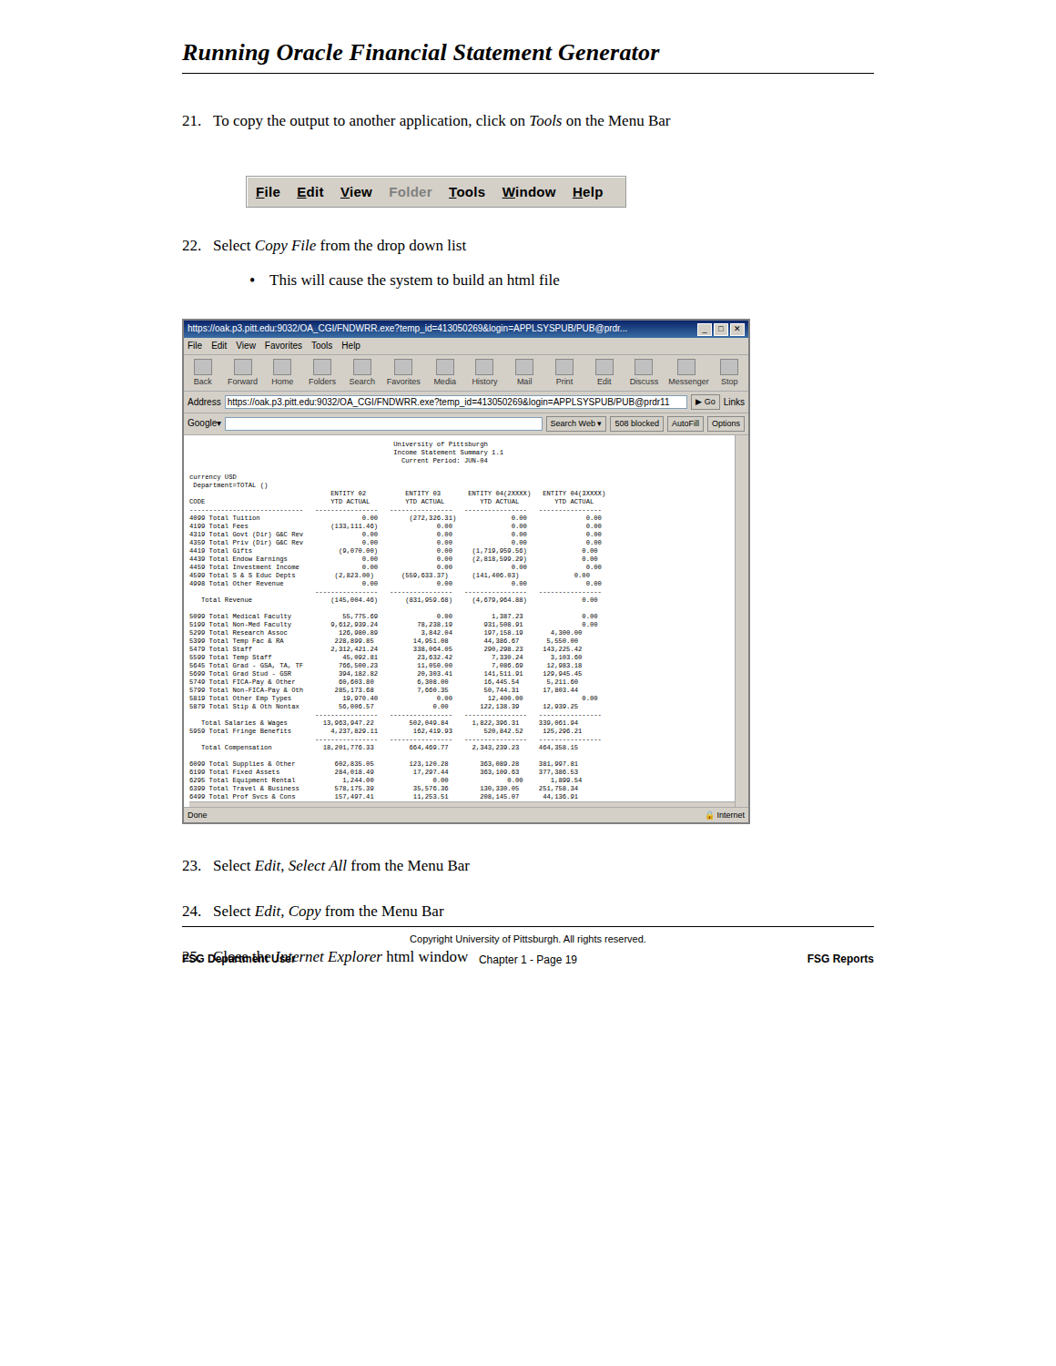Running Oracle Financial Statement Generator
21. To copy the output to another application, click on Tools on the Menu Bar
File Edit View Folder Tools Window Help
22. Select Copy File from the drop down list
This will cause the system to build an html file
https://oak.p3.pitt.edu:9032/OA_CGI/FNDWRR.exe?temp_id=413050269&login=APPLSYSPUB/PUB@prdr...
_□✕
File Edit View Favorites Tools Help
Back
Forward
Home
Folders
Search
Favorites
Media
History
Mail
Print
Edit
Discuss
Messenger
Stop
Address ▶ Go Links
Google▾ Search Web ▾ 508 blocked AutoFill Options
                                                    University of Pittsburgh
                                                    Income Statement Summary 1.1
                                                      Current Period: JUN-04

currency USD
 Department=TOTAL ()
                                    ENTITY 02          ENTITY 03       ENTITY 04(2XXXX)   ENTITY 04(3XXXX)
CODE                                YTD ACTUAL         YTD ACTUAL         YTD ACTUAL         YTD ACTUAL
-----------------------------   ----------------   ----------------   ----------------   ----------------
4099 Total Tuition                          0.00        (272,326.31)              0.00               0.00
4199 Total Fees                     (133,111.46)               0.00               0.00               0.00
4319 Total Govt (Dir) G&C Rev               0.00               0.00               0.00               0.00
4359 Total Priv (Dir) G&C Rev               0.00               0.00               0.00               0.00
4419 Total Gifts                      (9,070.00)               0.00     (1,719,959.56)              0.00
4439 Total Endow Earnings                   0.00               0.00     (2,818,599.29)              0.00
4459 Total Investment Income                0.00               0.00               0.00               0.00
4599 Total S & S Educ Depts          (2,823.00)       (559,633.37)      (141,406.03)              0.00
4998 Total Other Revenue                    0.00               0.00               0.00               0.00
                                ----------------   ----------------   ----------------   ----------------
   Total Revenue                    (145,004.46)       (831,959.68)     (4,679,964.88)              0.00

5099 Total Medical Faculty             55,775.69               0.00          1,387.23               0.00
5199 Total Non-Med Faculty          9,612,939.24          78,238.19        931,508.91               0.00
5299 Total Research Assoc             126,980.89           3,842.04        197,158.19       4,300.00
5399 Total Temp Fac & RA             228,899.85          14,951.08         44,386.67       5,550.00
5479 Total Staff                    2,312,421.24         338,064.05        290,298.23     143,225.42
5599 Total Temp Staff                  45,092.81          23,632.42          7,330.24       3,103.60
5645 Total Grad - GSA, TA, TF         766,500.23          11,050.00          7,086.69      12,983.18
5699 Total Grad Stud - GSR            394,182.82          20,303.41        141,511.91     129,945.45
5749 Total FICA-Pay & Other           60,603.80           6,308.00         16,445.54       5,211.60
5799 Total Non-FICA-Pay & Oth        285,173.68           7,660.35         50,744.31      17,803.44
5819 Total Other Emp Types             19,970.40               0.00         12,400.00               0.00
5879 Total Stip & Oth Nontax          56,006.57               0.00        122,138.39      12,939.25
                                ----------------   ----------------   ----------------   ----------------
   Total Salaries & Wages         13,963,947.22         502,049.84      1,822,396.31     339,061.94
5959 Total Fringe Benefits          4,237,829.11         162,419.93        520,842.52     125,296.21
                                ----------------   ----------------   ----------------   ----------------
   Total Compensation             18,201,776.33         664,469.77      2,343,239.23     464,358.15

6099 Total Supplies & Other          602,835.05         123,120.28        363,089.28     381,997.81
6199 Total Fixed Assets              284,018.49          17,297.44        363,109.63     377,386.53
6295 Total Equipment Rental            1,244.00               0.00               0.00       1,899.54
6399 Total Travel & Business         578,175.39          35,576.36        130,330.05     251,758.34
6499 Total Prof Svcs & Cons          157,497.41          11,253.51        208,145.07      44,136.91
Done 🔒 Internet
23. Select Edit, Select All from the Menu Bar
24. Select Edit, Copy from the Menu Bar
25. Close the Internet Explorer html window
Copyright University of Pittsburgh. All rights reserved.
FSG Department User
FSG Reports
Chapter 1 - Page 19